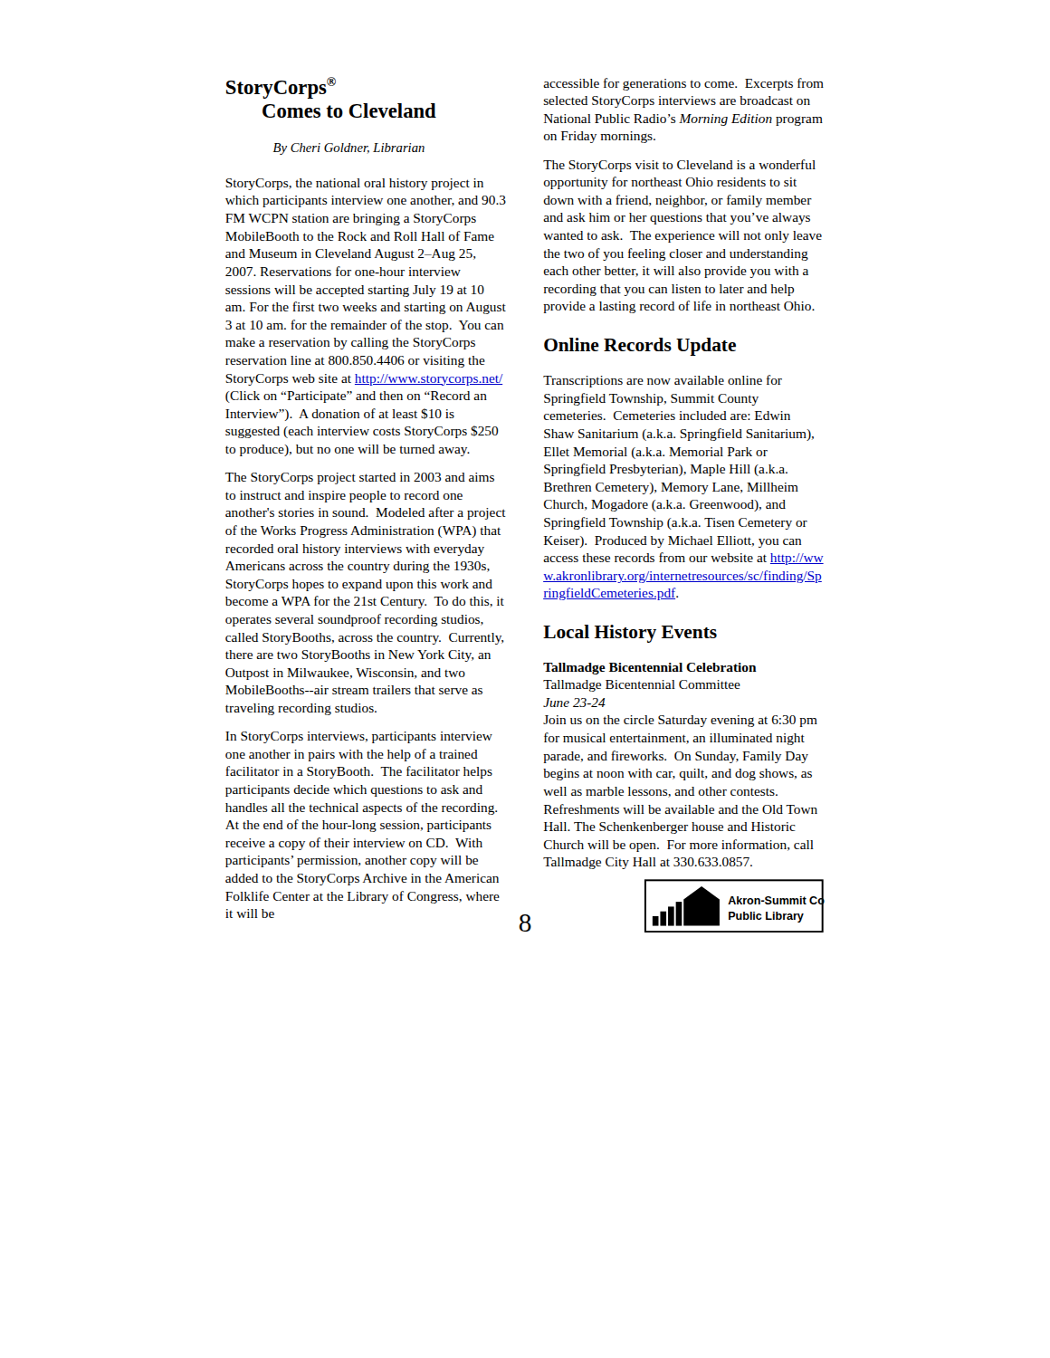StoryCorps®Comes to Cleveland
By Cheri Goldner, Librarian
StoryCorps, the national oral history project in which participants interview one another, and 90.3 FM WCPN station are bringing a StoryCorps MobileBooth to the Rock and Roll Hall of Fame and Museum in Cleveland August 2–Aug 25, 2007. Reservations for one-hour interview sessions will be accepted starting July 19 at 10 am. For the first two weeks and starting on August 3 at 10 am. for the remainder of the stop. You can make a reservation by calling the StoryCorps reservation line at 800.850.4406 or visiting the StoryCorps web site at http://www.storycorps.net/ (Click on “Participate” and then on “Record an Interview”). A donation of at least $10 is suggested (each interview costs StoryCorps $250 to produce), but no one will be turned away.
The StoryCorps project started in 2003 and aims to instruct and inspire people to record one another's stories in sound. Modeled after a project of the Works Progress Administration (WPA) that recorded oral history interviews with everyday Americans across the country during the 1930s, StoryCorps hopes to expand upon this work and become a WPA for the 21st Century. To do this, it operates several soundproof recording studios, called StoryBooths, across the country. Currently, there are two StoryBooths in New York City, an Outpost in Milwaukee, Wisconsin, and two MobileBooths--air stream trailers that serve as traveling recording studios.
In StoryCorps interviews, participants interview one another in pairs with the help of a trained facilitator in a StoryBooth. The facilitator helps participants decide which questions to ask and handles all the technical aspects of the recording. At the end of the hour-long session, participants receive a copy of their interview on CD. With participants’ permission, another copy will be added to the StoryCorps Archive in the American Folklife Center at the Library of Congress, where it will be
accessible for generations to come. Excerpts from selected StoryCorps interviews are broadcast on National Public Radio’s Morning Edition program on Friday mornings.
The StoryCorps visit to Cleveland is a wonderful opportunity for northeast Ohio residents to sit down with a friend, neighbor, or family member and ask him or her questions that you’ve always wanted to ask. The experience will not only leave the two of you feeling closer and understanding each other better, it will also provide you with a recording that you can listen to later and help provide a lasting record of life in northeast Ohio.
Online Records Update
Transcriptions are now available online for Springfield Township, Summit County cemeteries. Cemeteries included are: Edwin Shaw Sanitarium (a.k.a. Springfield Sanitarium), Ellet Memorial (a.k.a. Memorial Park or Springfield Presbyterian), Maple Hill (a.k.a. Brethren Cemetery), Memory Lane, Millheim Church, Mogadore (a.k.a. Greenwood), and Springfield Township (a.k.a. Tisen Cemetery or Keiser). Produced by Michael Elliott, you can access these records from our website at http://www.akronlibrary.org/internetresources/sc/finding/SpringfieldCemeteries.pdf.
Local History Events
Tallmadge Bicentennial Celebration
Tallmadge Bicentennial Committee
June 23-24
Join us on the circle Saturday evening at 6:30 pm for musical entertainment, an illuminated night parade, and fireworks. On Sunday, Family Day begins at noon with car, quilt, and dog shows, as well as marble lessons, and other contests. Refreshments will be available and the Old Town Hall. The Schenkenberger house and Historic Church will be open. For more information, call Tallmadge City Hall at 330.633.0857.
8
Akron-Summit County Public Library